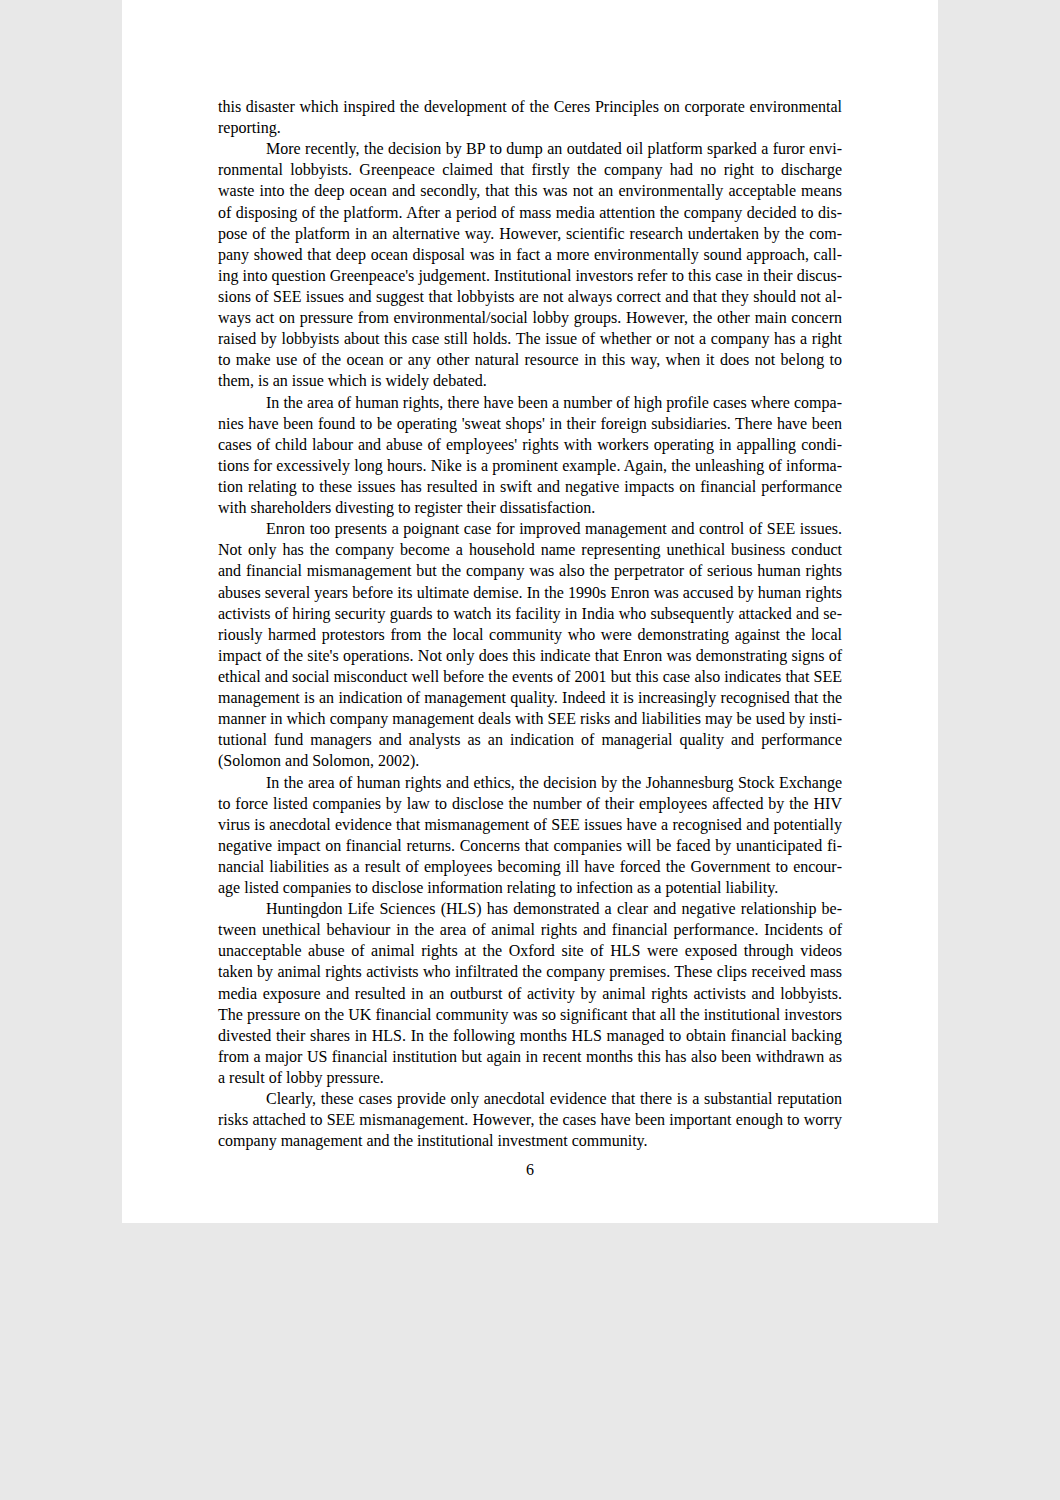this disaster which inspired the development of the Ceres Principles on corporate environmental reporting.
More recently, the decision by BP to dump an outdated oil platform sparked a furor environmental lobbyists. Greenpeace claimed that firstly the company had no right to discharge waste into the deep ocean and secondly, that this was not an environmentally acceptable means of disposing of the platform. After a period of mass media attention the company decided to dispose of the platform in an alternative way. However, scientific research undertaken by the company showed that deep ocean disposal was in fact a more environmentally sound approach, calling into question Greenpeace's judgement. Institutional investors refer to this case in their discussions of SEE issues and suggest that lobbyists are not always correct and that they should not always act on pressure from environmental/social lobby groups. However, the other main concern raised by lobbyists about this case still holds. The issue of whether or not a company has a right to make use of the ocean or any other natural resource in this way, when it does not belong to them, is an issue which is widely debated.
In the area of human rights, there have been a number of high profile cases where companies have been found to be operating 'sweat shops' in their foreign subsidiaries. There have been cases of child labour and abuse of employees' rights with workers operating in appalling conditions for excessively long hours. Nike is a prominent example. Again, the unleashing of information relating to these issues has resulted in swift and negative impacts on financial performance with shareholders divesting to register their dissatisfaction.
Enron too presents a poignant case for improved management and control of SEE issues. Not only has the company become a household name representing unethical business conduct and financial mismanagement but the company was also the perpetrator of serious human rights abuses several years before its ultimate demise. In the 1990s Enron was accused by human rights activists of hiring security guards to watch its facility in India who subsequently attacked and seriously harmed protestors from the local community who were demonstrating against the local impact of the site's operations. Not only does this indicate that Enron was demonstrating signs of ethical and social misconduct well before the events of 2001 but this case also indicates that SEE management is an indication of management quality. Indeed it is increasingly recognised that the manner in which company management deals with SEE risks and liabilities may be used by institutional fund managers and analysts as an indication of managerial quality and performance (Solomon and Solomon, 2002).
In the area of human rights and ethics, the decision by the Johannesburg Stock Exchange to force listed companies by law to disclose the number of their employees affected by the HIV virus is anecdotal evidence that mismanagement of SEE issues have a recognised and potentially negative impact on financial returns. Concerns that companies will be faced by unanticipated financial liabilities as a result of employees becoming ill have forced the Government to encourage listed companies to disclose information relating to infection as a potential liability.
Huntingdon Life Sciences (HLS) has demonstrated a clear and negative relationship between unethical behaviour in the area of animal rights and financial performance. Incidents of unacceptable abuse of animal rights at the Oxford site of HLS were exposed through videos taken by animal rights activists who infiltrated the company premises. These clips received mass media exposure and resulted in an outburst of activity by animal rights activists and lobbyists. The pressure on the UK financial community was so significant that all the institutional investors divested their shares in HLS. In the following months HLS managed to obtain financial backing from a major US financial institution but again in recent months this has also been withdrawn as a result of lobby pressure.
Clearly, these cases provide only anecdotal evidence that there is a substantial reputation risks attached to SEE mismanagement. However, the cases have been important enough to worry company management and the institutional investment community.
6